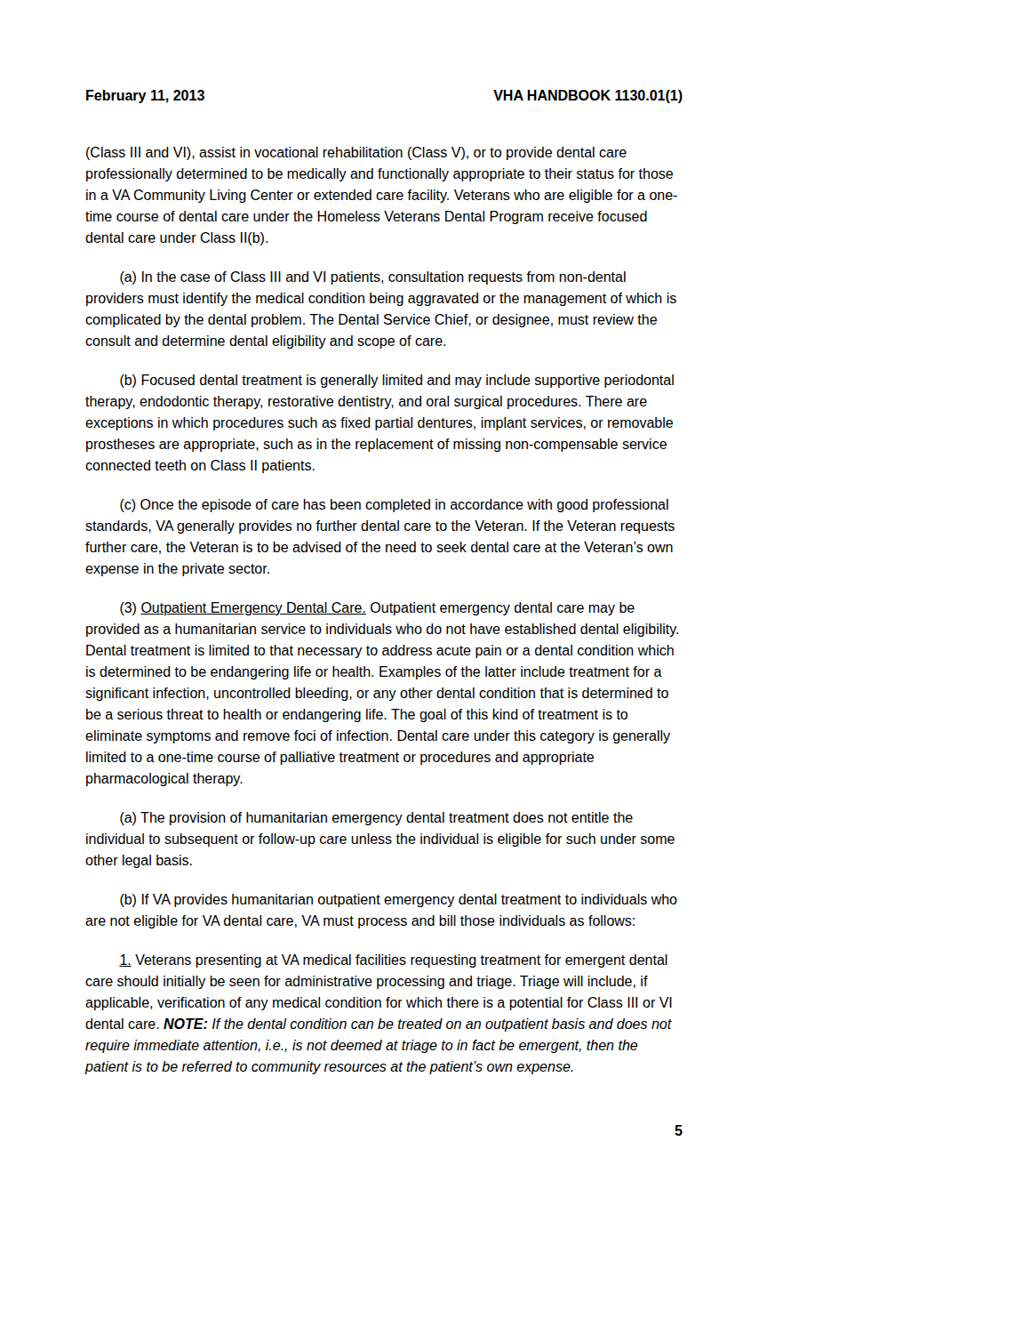February 11, 2013 VHA HANDBOOK 1130.01(1)
(Class III and VI), assist in vocational rehabilitation (Class V), or to provide dental care professionally determined to be medically and functionally appropriate to their status for those in a VA Community Living Center or extended care facility. Veterans who are eligible for a one-time course of dental care under the Homeless Veterans Dental Program receive focused dental care under Class II(b).
(a) In the case of Class III and VI patients, consultation requests from non-dental providers must identify the medical condition being aggravated or the management of which is complicated by the dental problem. The Dental Service Chief, or designee, must review the consult and determine dental eligibility and scope of care.
(b) Focused dental treatment is generally limited and may include supportive periodontal therapy, endodontic therapy, restorative dentistry, and oral surgical procedures. There are exceptions in which procedures such as fixed partial dentures, implant services, or removable prostheses are appropriate, such as in the replacement of missing non-compensable service connected teeth on Class II patients.
(c) Once the episode of care has been completed in accordance with good professional standards, VA generally provides no further dental care to the Veteran. If the Veteran requests further care, the Veteran is to be advised of the need to seek dental care at the Veteran’s own expense in the private sector.
(3) Outpatient Emergency Dental Care. Outpatient emergency dental care may be provided as a humanitarian service to individuals who do not have established dental eligibility. Dental treatment is limited to that necessary to address acute pain or a dental condition which is determined to be endangering life or health. Examples of the latter include treatment for a significant infection, uncontrolled bleeding, or any other dental condition that is determined to be a serious threat to health or endangering life. The goal of this kind of treatment is to eliminate symptoms and remove foci of infection. Dental care under this category is generally limited to a one-time course of palliative treatment or procedures and appropriate pharmacological therapy.
(a) The provision of humanitarian emergency dental treatment does not entitle the individual to subsequent or follow-up care unless the individual is eligible for such under some other legal basis.
(b) If VA provides humanitarian outpatient emergency dental treatment to individuals who are not eligible for VA dental care, VA must process and bill those individuals as follows:
1. Veterans presenting at VA medical facilities requesting treatment for emergent dental care should initially be seen for administrative processing and triage. Triage will include, if applicable, verification of any medical condition for which there is a potential for Class III or VI dental care. NOTE: If the dental condition can be treated on an outpatient basis and does not require immediate attention, i.e., is not deemed at triage to in fact be emergent, then the patient is to be referred to community resources at the patient’s own expense.
5